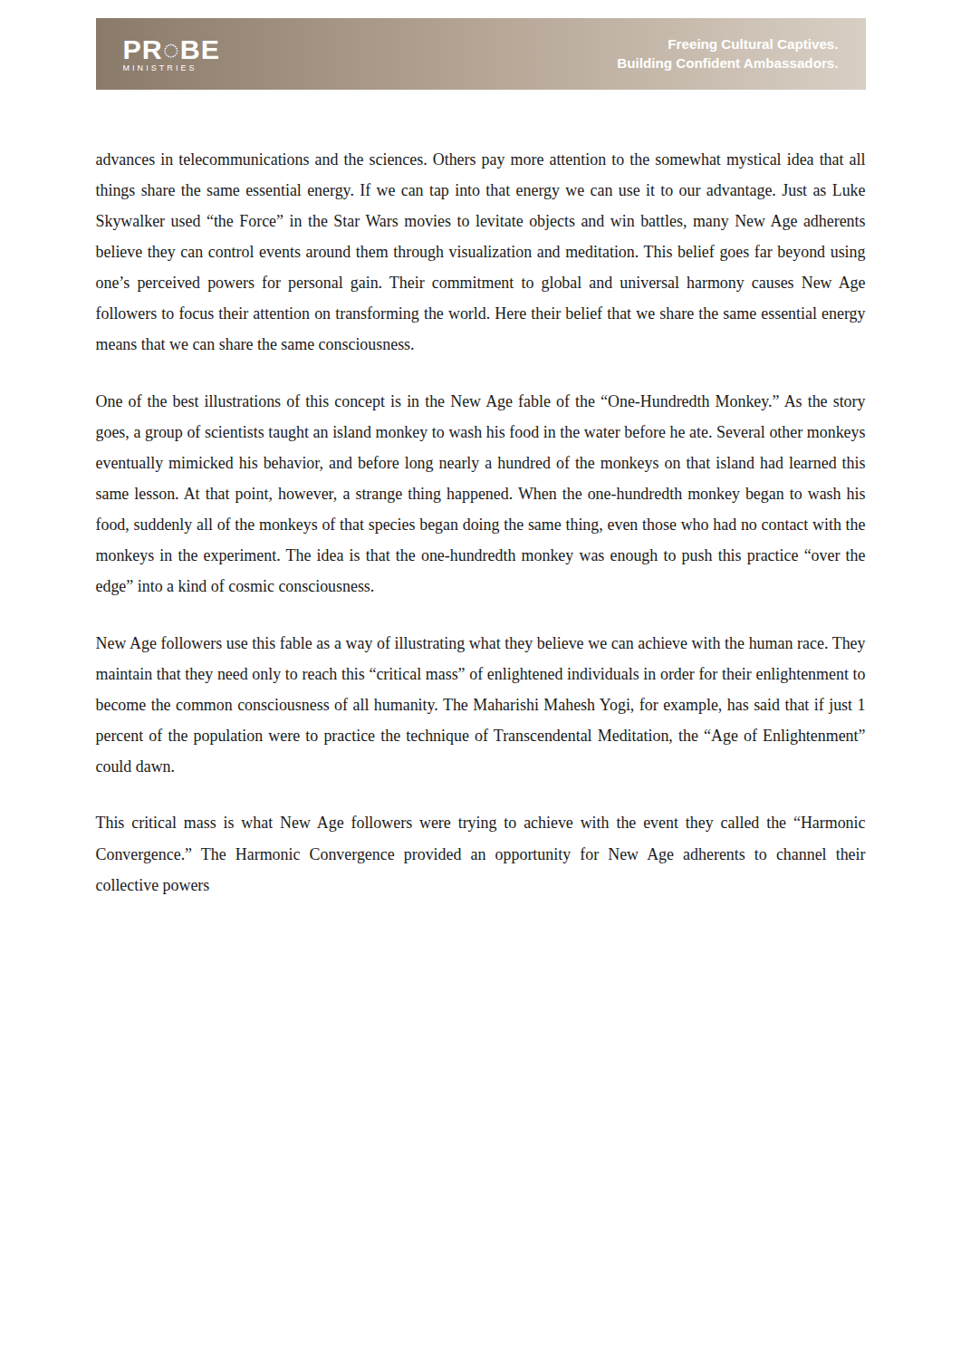PR◌BEMINISTRIES
Freeing Cultural Captives.
Building Confident Ambassadors.
advances in telecommunications and the sciences. Others pay more attention to the somewhat mystical idea that all things share the same essential energy. If we can tap into that energy we can use it to our advantage. Just as Luke Skywalker used “the Force” in the Star Wars movies to levitate objects and win battles, many New Age adherents believe they can control events around them through visualization and meditation. This belief goes far beyond using one’s perceived powers for personal gain. Their commitment to global and universal harmony causes New Age followers to focus their attention on transforming the world. Here their belief that we share the same essential energy means that we can share the same consciousness.
One of the best illustrations of this concept is in the New Age fable of the “One-Hundredth Monkey.” As the story goes, a group of scientists taught an island monkey to wash his food in the water before he ate. Several other monkeys eventually mimicked his behavior, and before long nearly a hundred of the monkeys on that island had learned this same lesson. At that point, however, a strange thing happened. When the one-hundredth monkey began to wash his food, suddenly all of the monkeys of that species began doing the same thing, even those who had no contact with the monkeys in the experiment. The idea is that the one-hundredth monkey was enough to push this practice “over the edge” into a kind of cosmic consciousness.
New Age followers use this fable as a way of illustrating what they believe we can achieve with the human race. They maintain that they need only to reach this “critical mass” of enlightened individuals in order for their enlightenment to become the common consciousness of all humanity. The Maharishi Mahesh Yogi, for example, has said that if just 1 percent of the population were to practice the technique of Transcendental Meditation, the “Age of Enlightenment” could dawn.
This critical mass is what New Age followers were trying to achieve with the event they called the “Harmonic Convergence.” The Harmonic Convergence provided an opportunity for New Age adherents to channel their collective powers